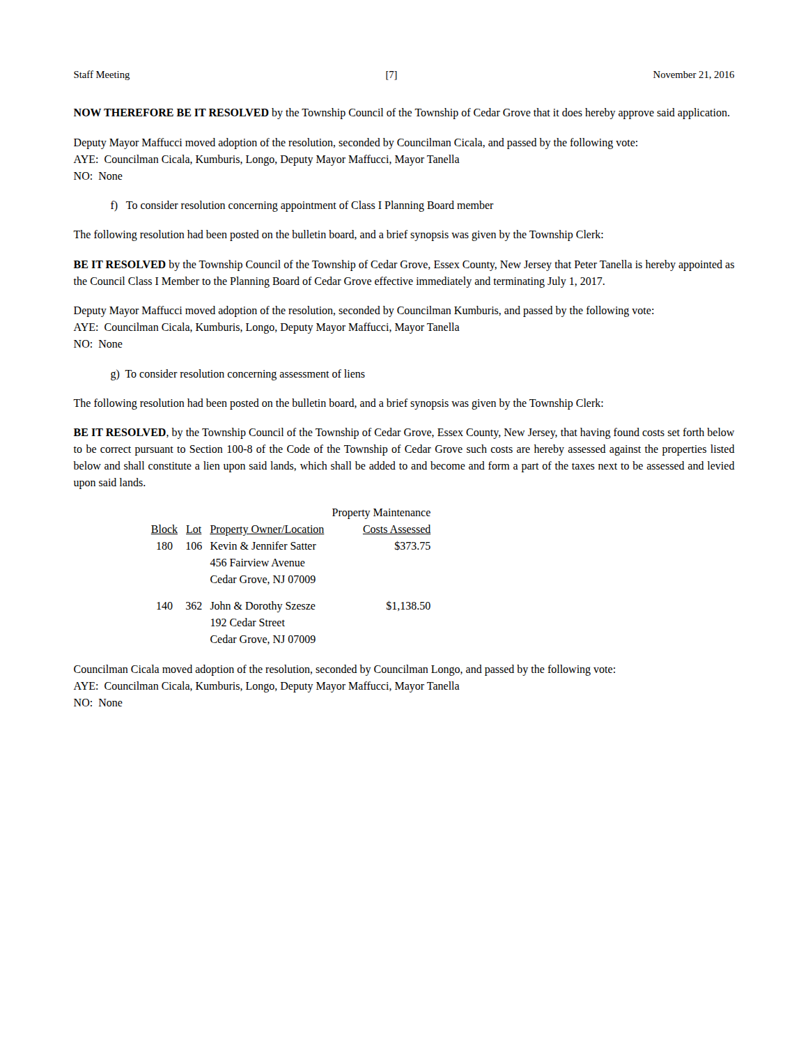Staff Meeting
[7]
November 21, 2016
NOW THEREFORE BE IT RESOLVED by the Township Council of the Township of Cedar Grove that it does hereby approve said application.
Deputy Mayor Maffucci moved adoption of the resolution, seconded by Councilman Cicala, and passed by the following vote:
AYE: Councilman Cicala, Kumburis, Longo, Deputy Mayor Maffucci, Mayor Tanella
NO: None
f) To consider resolution concerning appointment of Class I Planning Board member
The following resolution had been posted on the bulletin board, and a brief synopsis was given by the Township Clerk:
BE IT RESOLVED by the Township Council of the Township of Cedar Grove, Essex County, New Jersey that Peter Tanella is hereby appointed as the Council Class I Member to the Planning Board of Cedar Grove effective immediately and terminating July 1, 2017.
Deputy Mayor Maffucci moved adoption of the resolution, seconded by Councilman Kumburis, and passed by the following vote:
AYE: Councilman Cicala, Kumburis, Longo, Deputy Mayor Maffucci, Mayor Tanella
NO: None
g) To consider resolution concerning assessment of liens
The following resolution had been posted on the bulletin board, and a brief synopsis was given by the Township Clerk:
BE IT RESOLVED, by the Township Council of the Township of Cedar Grove, Essex County, New Jersey, that having found costs set forth below to be correct pursuant to Section 100-8 of the Code of the Township of Cedar Grove such costs are hereby assessed against the properties listed below and shall constitute a lien upon said lands, which shall be added to and become and form a part of the taxes next to be assessed and levied upon said lands.
| | | | Property Maintenance |
| Block | Lot | Property Owner/Location | Costs Assessed |
| 180 | 106 | Kevin & Jennifer Satter | $373.75 |
| | | 456 Fairview Avenue | |
| | | Cedar Grove, NJ 07009 | |
| 140 | 362 | John & Dorothy Szesze | $1,138.50 |
| | | 192 Cedar Street | |
| | | Cedar Grove, NJ 07009 | |
Councilman Cicala moved adoption of the resolution, seconded by Councilman Longo, and passed by the following vote:
AYE: Councilman Cicala, Kumburis, Longo, Deputy Mayor Maffucci, Mayor Tanella
NO: None